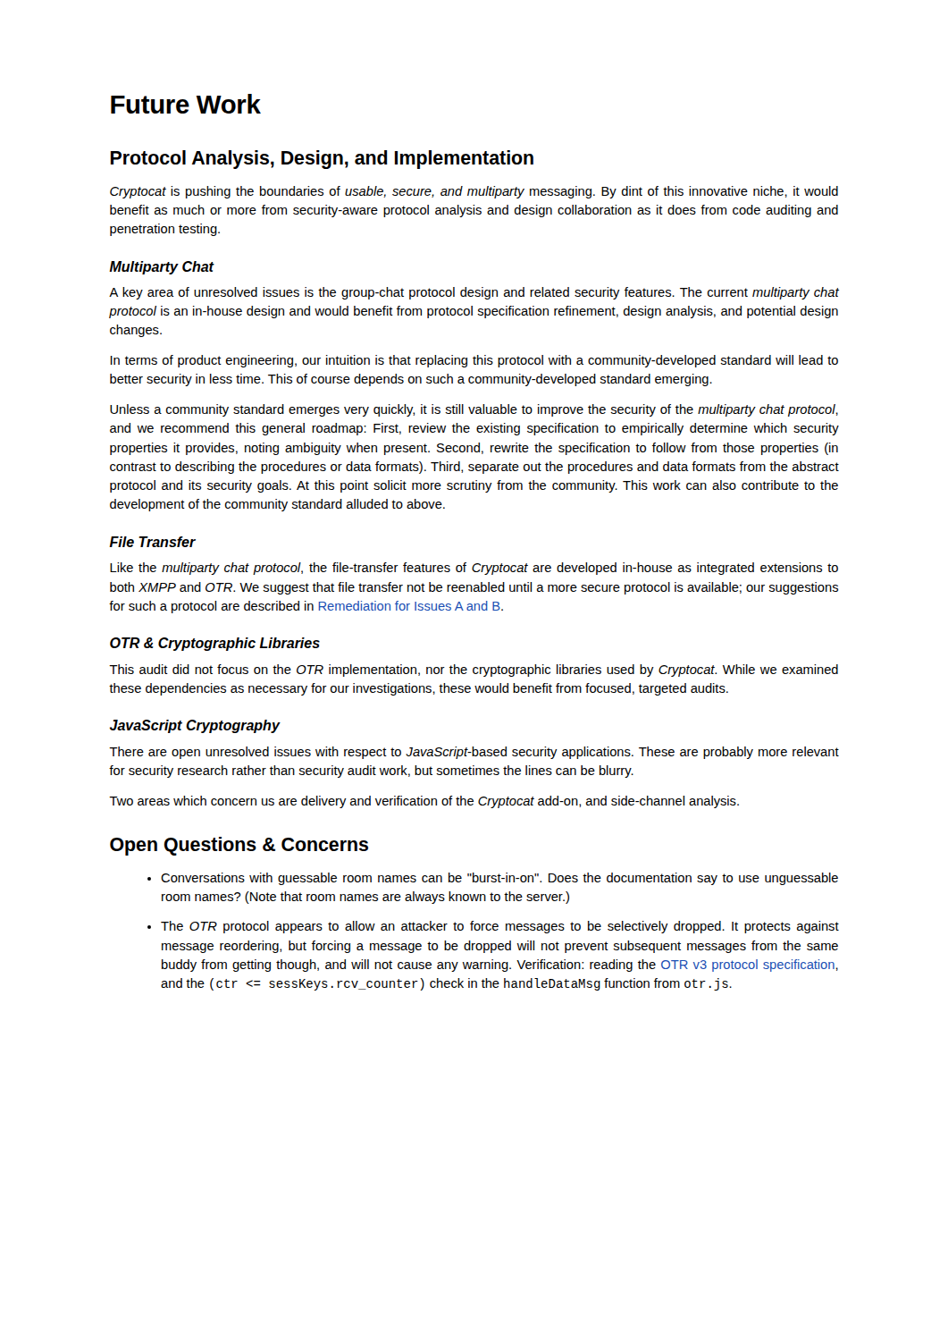Future Work
Protocol Analysis, Design, and Implementation
Cryptocat is pushing the boundaries of usable, secure, and multiparty messaging. By dint of this innovative niche, it would benefit as much or more from security-aware protocol analysis and design collaboration as it does from code auditing and penetration testing.
Multiparty Chat
A key area of unresolved issues is the group-chat protocol design and related security features. The current multiparty chat protocol is an in-house design and would benefit from protocol specification refinement, design analysis, and potential design changes.
In terms of product engineering, our intuition is that replacing this protocol with a community-developed standard will lead to better security in less time. This of course depends on such a community-developed standard emerging.
Unless a community standard emerges very quickly, it is still valuable to improve the security of the multiparty chat protocol, and we recommend this general roadmap: First, review the existing specification to empirically determine which security properties it provides, noting ambiguity when present. Second, rewrite the specification to follow from those properties (in contrast to describing the procedures or data formats). Third, separate out the procedures and data formats from the abstract protocol and its security goals. At this point solicit more scrutiny from the community. This work can also contribute to the development of the community standard alluded to above.
File Transfer
Like the multiparty chat protocol, the file-transfer features of Cryptocat are developed in-house as integrated extensions to both XMPP and OTR. We suggest that file transfer not be reenabled until a more secure protocol is available; our suggestions for such a protocol are described in Remediation for Issues A and B.
OTR & Cryptographic Libraries
This audit did not focus on the OTR implementation, nor the cryptographic libraries used by Cryptocat. While we examined these dependencies as necessary for our investigations, these would benefit from focused, targeted audits.
JavaScript Cryptography
There are open unresolved issues with respect to JavaScript-based security applications. These are probably more relevant for security research rather than security audit work, but sometimes the lines can be blurry.
Two areas which concern us are delivery and verification of the Cryptocat add-on, and side-channel analysis.
Open Questions & Concerns
Conversations with guessable room names can be "burst-in-on". Does the documentation say to use unguessable room names? (Note that room names are always known to the server.)
The OTR protocol appears to allow an attacker to force messages to be selectively dropped. It protects against message reordering, but forcing a message to be dropped will not prevent subsequent messages from the same buddy from getting though, and will not cause any warning. Verification: reading the OTR v3 protocol specification, and the (ctr <= sessKeys.rcv_counter) check in the handleDataMsg function from otr.js.